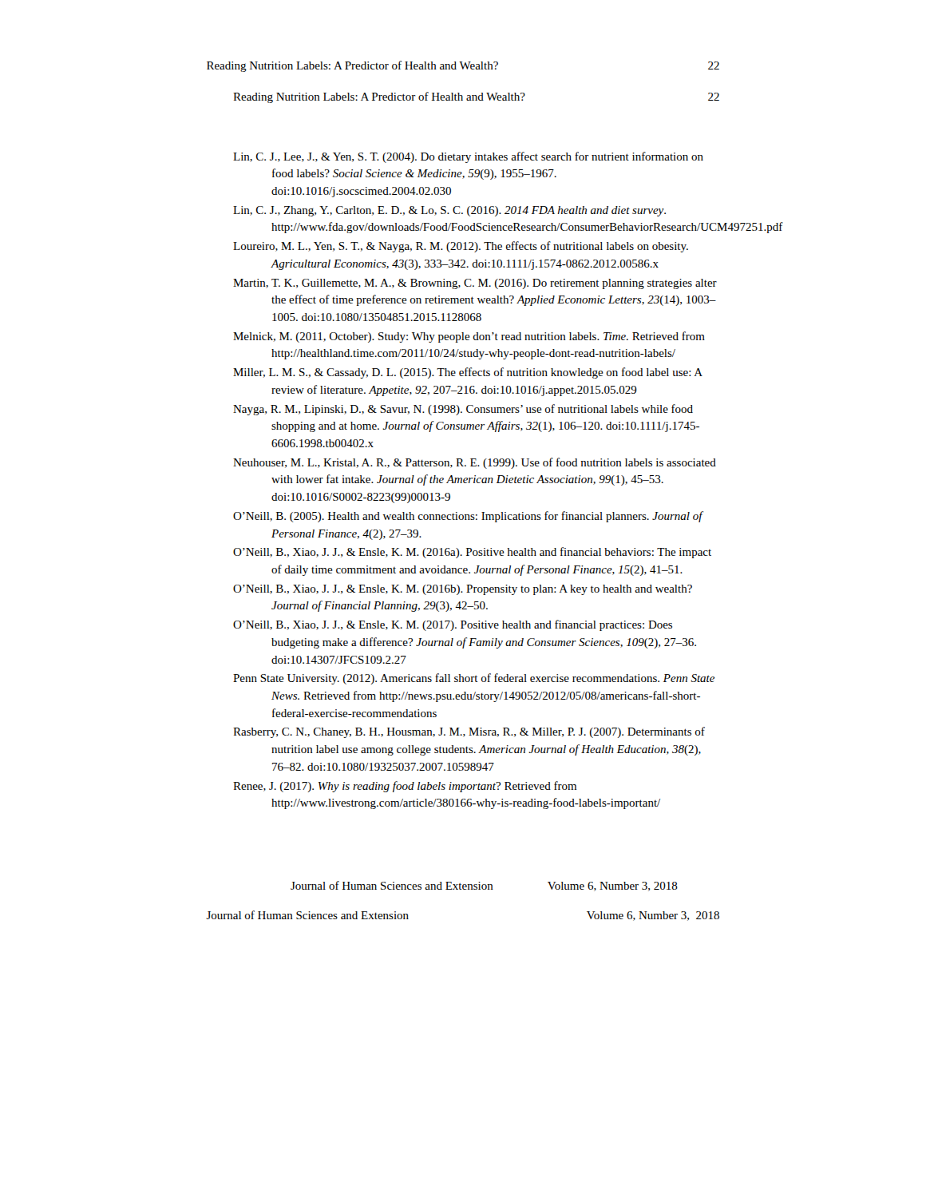Reading Nutrition Labels: A Predictor of Health and Wealth? 22
Reading Nutrition Labels: A Predictor of Health and Wealth? 22
Lin, C. J., Lee, J., & Yen, S. T. (2004). Do dietary intakes affect search for nutrient information on food labels? Social Science & Medicine, 59(9), 1955–1967. doi:10.1016/j.socscimed.2004.02.030
Lin, C. J., Zhang, Y., Carlton, E. D., & Lo, S. C. (2016). 2014 FDA health and diet survey. http://www.fda.gov/downloads/Food/FoodScienceResearch/ConsumerBehaviorResearch/UCM497251.pdf
Loureiro, M. L., Yen, S. T., & Nayga, R. M. (2012). The effects of nutritional labels on obesity. Agricultural Economics, 43(3), 333–342. doi:10.1111/j.1574-0862.2012.00586.x
Martin, T. K., Guillemette, M. A., & Browning, C. M. (2016). Do retirement planning strategies alter the effect of time preference on retirement wealth? Applied Economic Letters, 23(14), 1003–1005. doi:10.1080/13504851.2015.1128068
Melnick, M. (2011, October). Study: Why people don’t read nutrition labels. Time. Retrieved from http://healthland.time.com/2011/10/24/study-why-people-dont-read-nutrition-labels/
Miller, L. M. S., & Cassady, D. L. (2015). The effects of nutrition knowledge on food label use: A review of literature. Appetite, 92, 207–216. doi:10.1016/j.appet.2015.05.029
Nayga, R. M., Lipinski, D., & Savur, N. (1998). Consumers’ use of nutritional labels while food shopping and at home. Journal of Consumer Affairs, 32(1), 106–120. doi:10.1111/j.1745-6606.1998.tb00402.x
Neuhouser, M. L., Kristal, A. R., & Patterson, R. E. (1999). Use of food nutrition labels is associated with lower fat intake. Journal of the American Dietetic Association, 99(1), 45–53. doi:10.1016/S0002-8223(99)00013-9
O’Neill, B. (2005). Health and wealth connections: Implications for financial planners. Journal of Personal Finance, 4(2), 27–39.
O’Neill, B., Xiao, J. J., & Ensle, K. M. (2016a). Positive health and financial behaviors: The impact of daily time commitment and avoidance. Journal of Personal Finance, 15(2), 41–51.
O’Neill, B., Xiao, J. J., & Ensle, K. M. (2016b). Propensity to plan: A key to health and wealth? Journal of Financial Planning, 29(3), 42–50.
O’Neill, B., Xiao, J. J., & Ensle, K. M. (2017). Positive health and financial practices: Does budgeting make a difference? Journal of Family and Consumer Sciences, 109(2), 27–36. doi:10.14307/JFCS109.2.27
Penn State University. (2012). Americans fall short of federal exercise recommendations. Penn State News. Retrieved from http://news.psu.edu/story/149052/2012/05/08/americans-fall-short-federal-exercise-recommendations
Rasberry, C. N., Chaney, B. H., Housman, J. M., Misra, R., & Miller, P. J. (2007). Determinants of nutrition label use among college students. American Journal of Health Education, 38(2), 76–82. doi:10.1080/19325037.2007.10598947
Renee, J. (2017). Why is reading food labels important? Retrieved from http://www.livestrong.com/article/380166-why-is-reading-food-labels-important/
Journal of Human Sciences and Extension Volume 6, Number 3, 2018
Journal of Human Sciences and Extension Volume 6, Number 3, 2018